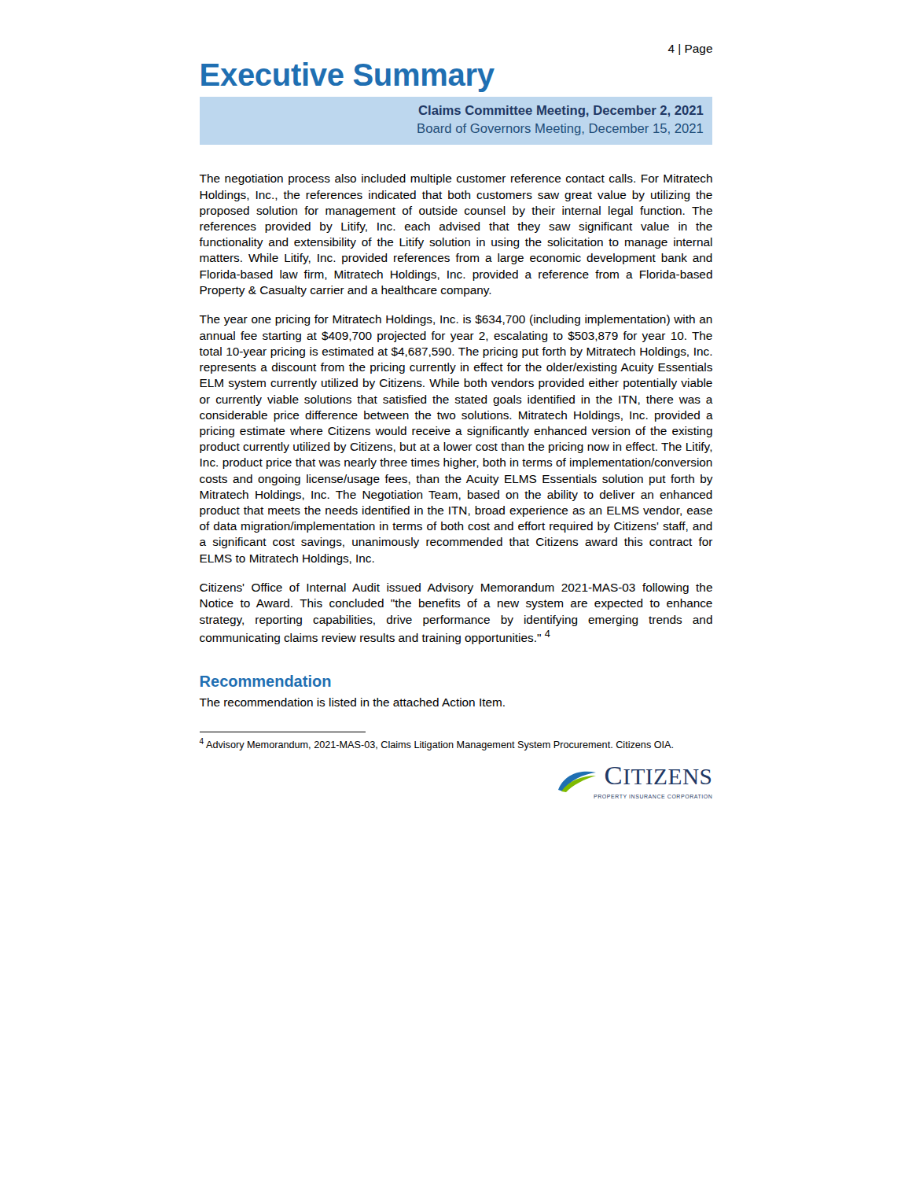4 | Page
Executive Summary
Claims Committee Meeting, December 2, 2021
Board of Governors Meeting, December 15, 2021
The negotiation process also included multiple customer reference contact calls. For Mitratech Holdings, Inc., the references indicated that both customers saw great value by utilizing the proposed solution for management of outside counsel by their internal legal function. The references provided by Litify, Inc. each advised that they saw significant value in the functionality and extensibility of the Litify solution in using the solicitation to manage internal matters. While Litify, Inc. provided references from a large economic development bank and Florida-based law firm, Mitratech Holdings, Inc. provided a reference from a Florida-based Property & Casualty carrier and a healthcare company.
The year one pricing for Mitratech Holdings, Inc. is $634,700 (including implementation) with an annual fee starting at $409,700 projected for year 2, escalating to $503,879 for year 10. The total 10-year pricing is estimated at $4,687,590. The pricing put forth by Mitratech Holdings, Inc. represents a discount from the pricing currently in effect for the older/existing Acuity Essentials ELM system currently utilized by Citizens. While both vendors provided either potentially viable or currently viable solutions that satisfied the stated goals identified in the ITN, there was a considerable price difference between the two solutions. Mitratech Holdings, Inc. provided a pricing estimate where Citizens would receive a significantly enhanced version of the existing product currently utilized by Citizens, but at a lower cost than the pricing now in effect. The Litify, Inc. product price that was nearly three times higher, both in terms of implementation/conversion costs and ongoing license/usage fees, than the Acuity ELMS Essentials solution put forth by Mitratech Holdings, Inc. The Negotiation Team, based on the ability to deliver an enhanced product that meets the needs identified in the ITN, broad experience as an ELMS vendor, ease of data migration/implementation in terms of both cost and effort required by Citizens' staff, and a significant cost savings, unanimously recommended that Citizens award this contract for ELMS to Mitratech Holdings, Inc.
Citizens' Office of Internal Audit issued Advisory Memorandum 2021-MAS-03 following the Notice to Award. This concluded "the benefits of a new system are expected to enhance strategy, reporting capabilities, drive performance by identifying emerging trends and communicating claims review results and training opportunities." 4
Recommendation
The recommendation is listed in the attached Action Item.
4 Advisory Memorandum, 2021-MAS-03, Claims Litigation Management System Procurement. Citizens OIA.
CITIZENS
PROPERTY INSURANCE CORPORATION